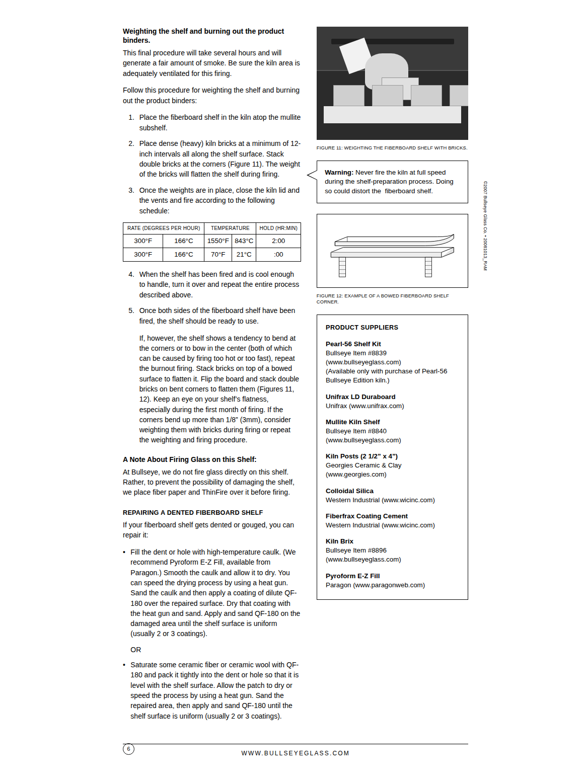Weighting the shelf and burning out the product binders.
This final procedure will take several hours and will generate a fair amount of smoke. Be sure the kiln area is adequately ventilated for this firing.
Follow this procedure for weighting the shelf and burning out the product binders:
Place the fiberboard shelf in the kiln atop the mullite subshelf.
Place dense (heavy) kiln bricks at a minimum of 12-inch intervals all along the shelf surface. Stack double bricks at the corners (Figure 11). The weight of the bricks will flatten the shelf during firing.
Once the weights are in place, close the kiln lid and the vents and fire according to the following schedule:
| RATE (DEGREES PER HOUR) | TEMPERATURE | HOLD (HR:MIN) |
| --- | --- | --- |
| 300°F | 166°C | 1550°F | 843°C | 2:00 |
| 300°F | 166°C | 70°F | 21°C | :00 |
When the shelf has been fired and is cool enough to handle, turn it over and repeat the entire process described above.
Once both sides of the fiberboard shelf have been fired, the shelf should be ready to use.
If, however, the shelf shows a tendency to bend at the corners or to bow in the center (both of which can be caused by firing too hot or too fast), repeat the burnout firing. Stack bricks on top of a bowed surface to flatten it. Flip the board and stack double bricks on bent corners to flatten them (Figures 11, 12). Keep an eye on your shelf’s flatness, especially during the first month of firing. If the corners bend up more than 1/8” (3mm), consider weighting them with bricks during firing or repeat the weighting and firing procedure.
A Note About Firing Glass on this Shelf:
At Bullseye, we do not fire glass directly on this shelf. Rather, to prevent the possibility of damaging the shelf, we place fiber paper and ThinFire over it before firing.
Repairing a Dented Fiberboard Shelf
If your fiberboard shelf gets dented or gouged, you can repair it:
Fill the dent or hole with high-temperature caulk. (We recommend Pyroform E-Z Fill, available from Paragon.) Smooth the caulk and allow it to dry. You can speed the drying process by using a heat gun. Sand the caulk and then apply a coating of dilute QF-180 over the repaired surface. Dry that coating with the heat gun and sand. Apply and sand QF-180 on the damaged area until the shelf surface is uniform (usually 2 or 3 coatings).
OR
Saturate some ceramic fiber or ceramic wool with QF-180 and pack it tightly into the dent or hole so that it is level with the shelf surface. Allow the patch to dry or speed the process by using a heat gun. Sand the repaired area, then apply and sand QF-180 until the shelf surface is uniform (usually 2 or 3 coatings).
FIGURE 11: WEIGHTING THE FIBERBOARD SHELF WITH BRICKS.
Warning: Never fire the kiln at full speed during the shelf-preparation process. Doing so could distort the fiberboard shelf.
FIGURE 12: EXAMPLE OF A BOWED FIBERBOARD SHELF CORNER.
Product Suppliers
Pearl-56 Shelf Kit
Bullseye Item #8839 (www.bullseyeglass.com)
(Available only with purchase of Pearl-56 Bullseye Edition kiln.)
Unifrax LD Duraboard
Unifrax (www.unifrax.com)
Mullite Kiln Shelf
Bullseye Item #8840 (www.bullseyeglass.com)
Kiln Posts (2 1/2” x 4”)
Georgies Ceramic & Clay (www.georgies.com)
Colloidal Silica
Western Industrial (www.wicinc.com)
Fiberfrax Coating Cement
Western Industrial (www.wicinc.com)
Kiln Brix
Bullseye Item #8896 (www.bullseyeglass.com)
Pyroform E-Z Fill
Paragon (www.paragonweb.com)
©2007 Bullseye Glass Co. • 20081013_RAM
6 WWW.BULLSEYEGLASS.COM